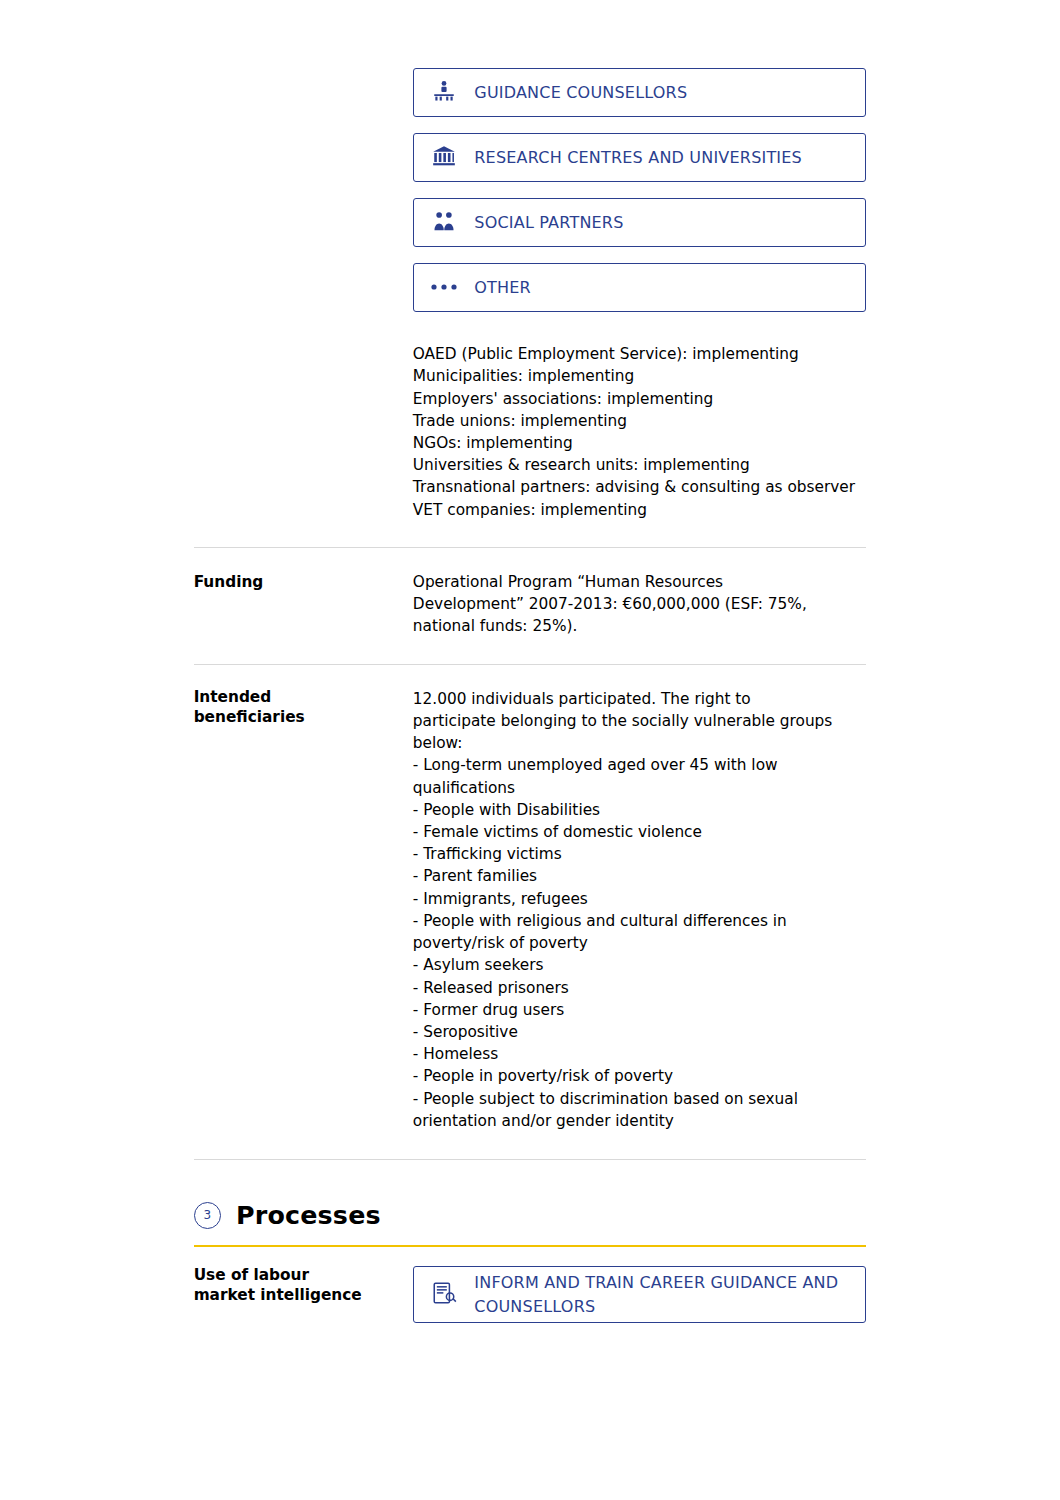Guidance counsellors
Research centres and universities
Social partners
Other
OAED (Public Employment Service): implementing
Municipalities: implementing
Employers' associations: implementing
Trade unions: implementing
NGOs: implementing
Universities & research units: implementing
Transnational partners: advising & consulting as observer
VET companies: implementing
Funding
Operational Program “Human Resources
Development” 2007-2013: €60,000,000 (ESF: 75%,
national funds: 25%).
Intended
beneficiaries
12.000 individuals participated. The right to
participate belonging to the socially vulnerable groups
below:
- Long-term unemployed aged over 45 with low
qualifications
- People with Disabilities
- Female victims of domestic violence
- Trafficking victims
- Parent families
- Immigrants, refugees
- People with religious and cultural differences in
poverty/risk of poverty
- Asylum seekers
- Released prisoners
- Former drug users
- Seropositive
- Homeless
- People in poverty/risk of poverty
- People subject to discrimination based on sexual
orientation and/or gender identity
3
Processes
Use of labour
market intelligence
Inform and train career guidance and
counsellors